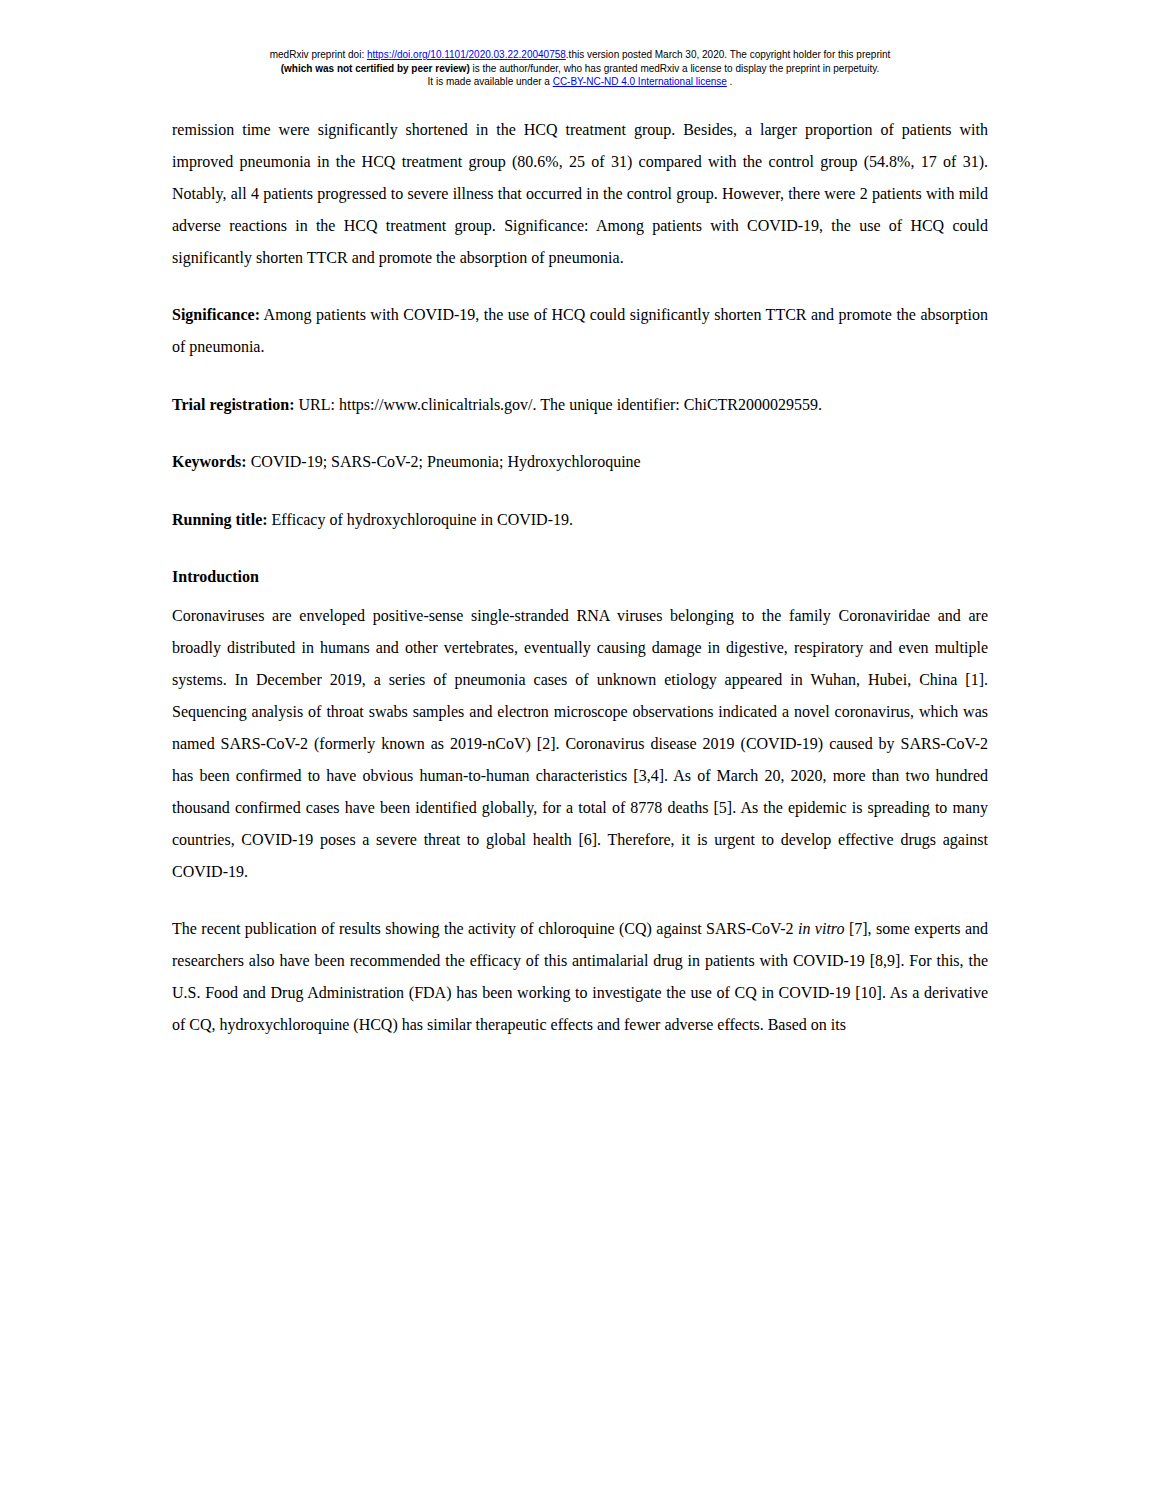medRxiv preprint doi: https://doi.org/10.1101/2020.03.22.20040758.this version posted March 30, 2020. The copyright holder for this preprint
(which was not certified by peer review) is the author/funder, who has granted medRxiv a license to display the preprint in perpetuity.
It is made available under a CC-BY-NC-ND 4.0 International license .
remission time were significantly shortened in the HCQ treatment group. Besides, a larger proportion of patients with improved pneumonia in the HCQ treatment group (80.6%, 25 of 31) compared with the control group (54.8%, 17 of 31). Notably, all 4 patients progressed to severe illness that occurred in the control group. However, there were 2 patients with mild adverse reactions in the HCQ treatment group. Significance: Among patients with COVID-19, the use of HCQ could significantly shorten TTCR and promote the absorption of pneumonia.
Significance: Among patients with COVID-19, the use of HCQ could significantly shorten TTCR and promote the absorption of pneumonia.
Trial registration: URL: https://www.clinicaltrials.gov/. The unique identifier: ChiCTR2000029559.
Keywords: COVID-19; SARS-CoV-2; Pneumonia; Hydroxychloroquine
Running title: Efficacy of hydroxychloroquine in COVID-19.
Introduction
Coronaviruses are enveloped positive-sense single-stranded RNA viruses belonging to the family Coronaviridae and are broadly distributed in humans and other vertebrates, eventually causing damage in digestive, respiratory and even multiple systems. In December 2019, a series of pneumonia cases of unknown etiology appeared in Wuhan, Hubei, China [1]. Sequencing analysis of throat swabs samples and electron microscope observations indicated a novel coronavirus, which was named SARS-CoV-2 (formerly known as 2019-nCoV) [2]. Coronavirus disease 2019 (COVID-19) caused by SARS-CoV-2 has been confirmed to have obvious human-to-human characteristics [3,4]. As of March 20, 2020, more than two hundred thousand confirmed cases have been identified globally, for a total of 8778 deaths [5]. As the epidemic is spreading to many countries, COVID-19 poses a severe threat to global health [6]. Therefore, it is urgent to develop effective drugs against COVID-19.
The recent publication of results showing the activity of chloroquine (CQ) against SARS-CoV-2 in vitro [7], some experts and researchers also have been recommended the efficacy of this antimalarial drug in patients with COVID-19 [8,9]. For this, the U.S. Food and Drug Administration (FDA) has been working to investigate the use of CQ in COVID-19 [10]. As a derivative of CQ, hydroxychloroquine (HCQ) has similar therapeutic effects and fewer adverse effects. Based on its